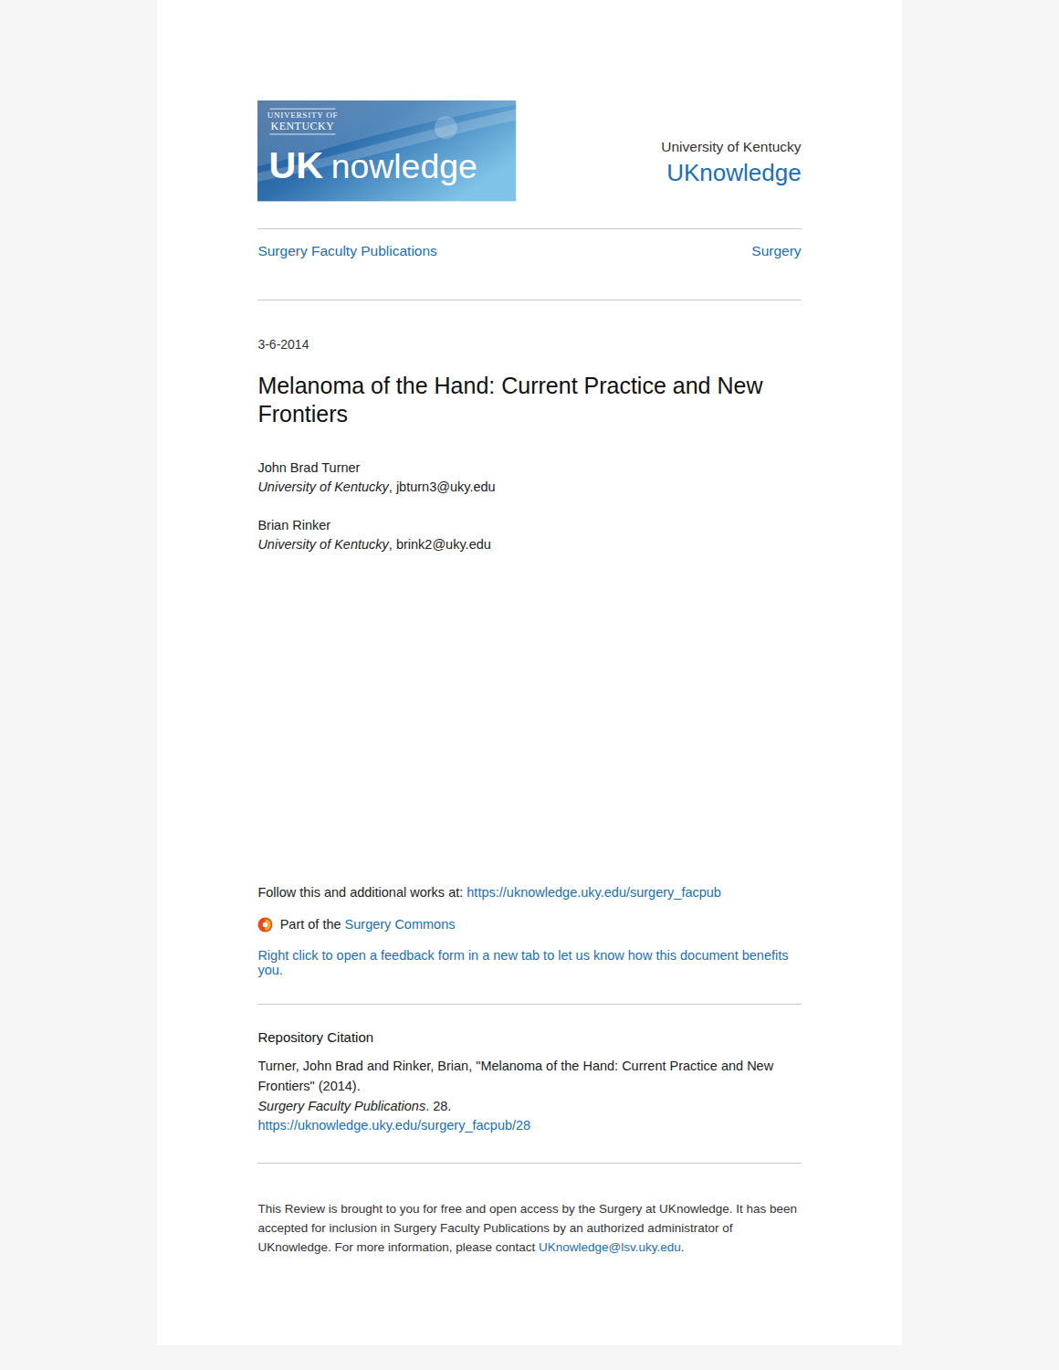UNIVERSITY OF KENTUCKY UK nowledge
University of Kentucky
UKnowledge
Surgery Faculty Publications
Surgery
3-6-2014
Melanoma of the Hand: Current Practice and New Frontiers
John Brad Turner University of Kentucky, jbturn3@uky.edu
Brian Rinker University of Kentucky, brink2@uky.edu
Follow this and additional works at: https://uknowledge.uky.edu/surgery_facpub
Part of the Surgery Commons
Right click to open a feedback form in a new tab to let us know how this document benefits you.
Repository Citation
Turner, John Brad and Rinker, Brian, "Melanoma of the Hand: Current Practice and New Frontiers" (2014).
Surgery Faculty Publications. 28.
https://uknowledge.uky.edu/surgery_facpub/28
This Review is brought to you for free and open access by the Surgery at UKnowledge. It has been accepted for inclusion in Surgery Faculty Publications by an authorized administrator of UKnowledge. For more information, please contact UKnowledge@lsv.uky.edu.